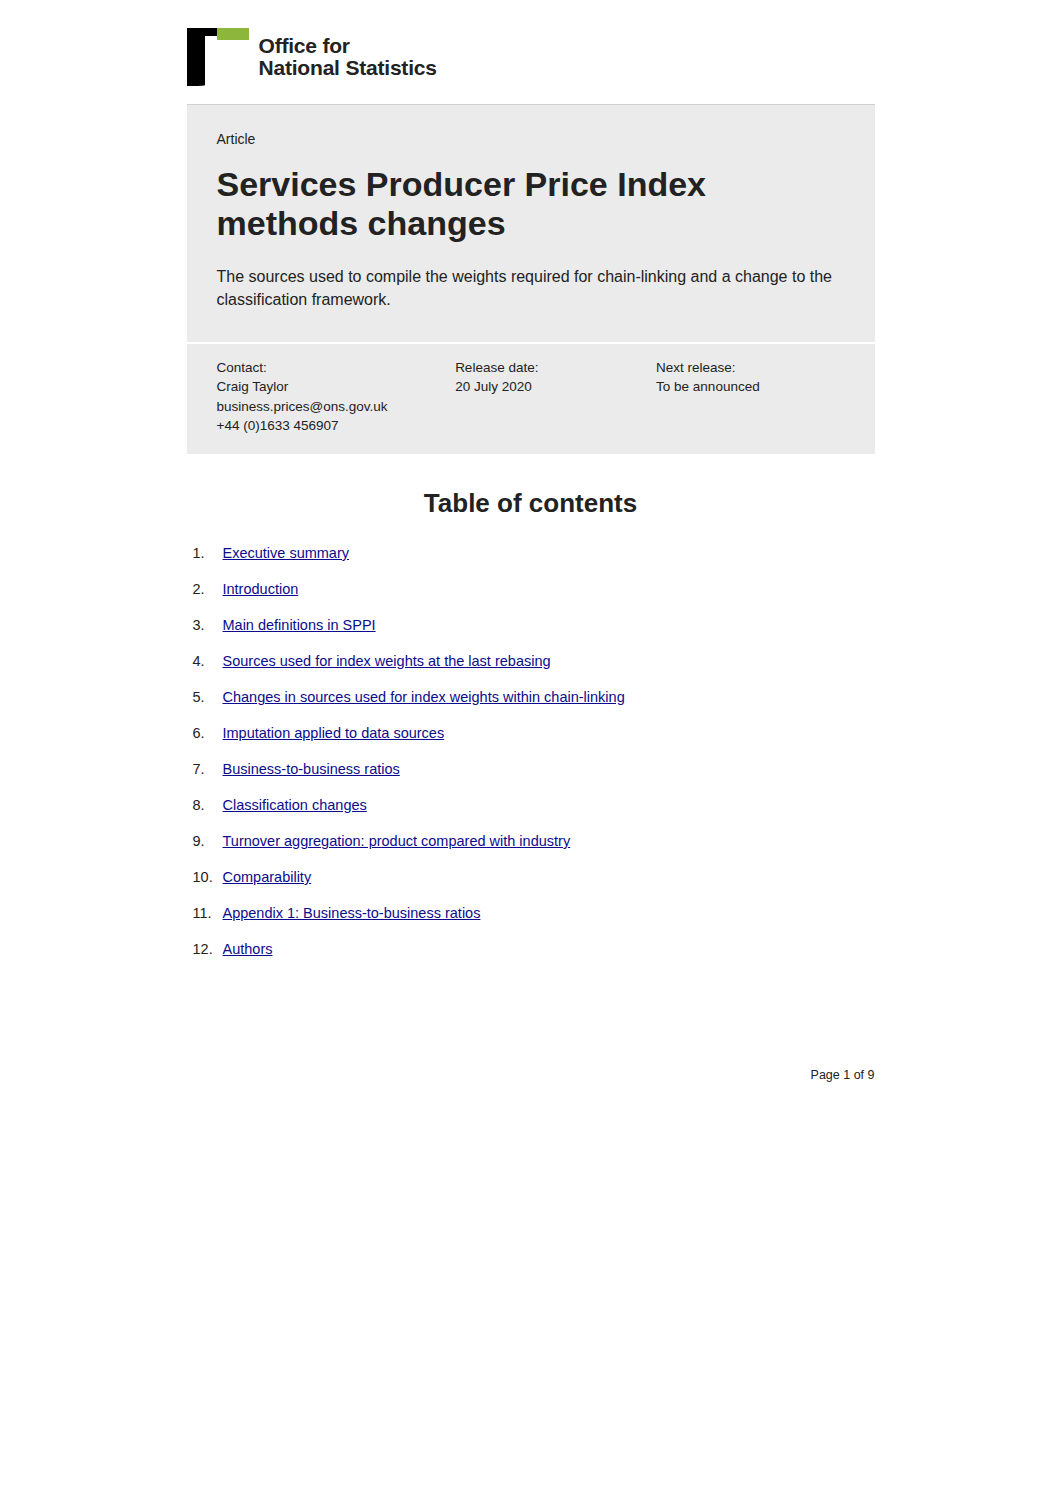Office for National Statistics
Article
Services Producer Price Index methods changes
The sources used to compile the weights required for chain-linking and a change to the classification framework.
Contact:
Craig Taylor
business.prices@ons.gov.uk
+44 (0)1633 456907
Release date:
20 July 2020
Next release:
To be announced
Table of contents
Executive summary
Introduction
Main definitions in SPPI
Sources used for index weights at the last rebasing
Changes in sources used for index weights within chain-linking
Imputation applied to data sources
Business-to-business ratios
Classification changes
Turnover aggregation: product compared with industry
Comparability
Appendix 1: Business-to-business ratios
Authors
Page 1 of 9